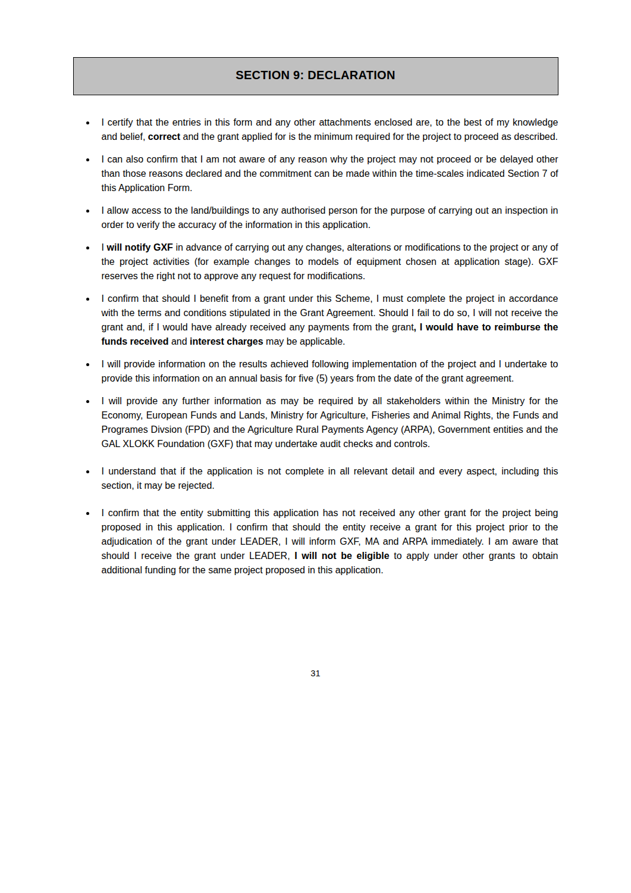SECTION 9: DECLARATION
I certify that the entries in this form and any other attachments enclosed are, to the best of my knowledge and belief, correct and the grant applied for is the minimum required for the project to proceed as described.
I can also confirm that I am not aware of any reason why the project may not proceed or be delayed other than those reasons declared and the commitment can be made within the time-scales indicated Section 7 of this Application Form.
I allow access to the land/buildings to any authorised person for the purpose of carrying out an inspection in order to verify the accuracy of the information in this application.
I will notify GXF in advance of carrying out any changes, alterations or modifications to the project or any of the project activities (for example changes to models of equipment chosen at application stage). GXF reserves the right not to approve any request for modifications.
I confirm that should I benefit from a grant under this Scheme, I must complete the project in accordance with the terms and conditions stipulated in the Grant Agreement. Should I fail to do so, I will not receive the grant and, if I would have already received any payments from the grant, I would have to reimburse the funds received and interest charges may be applicable.
I will provide information on the results achieved following implementation of the project and I undertake to provide this information on an annual basis for five (5) years from the date of the grant agreement.
I will provide any further information as may be required by all stakeholders within the Ministry for the Economy, European Funds and Lands, Ministry for Agriculture, Fisheries and Animal Rights, the Funds and Programes Divsion (FPD) and the Agriculture Rural Payments Agency (ARPA), Government entities and the GAL XLOKK Foundation (GXF) that may undertake audit checks and controls.
I understand that if the application is not complete in all relevant detail and every aspect, including this section, it may be rejected.
I confirm that the entity submitting this application has not received any other grant for the project being proposed in this application. I confirm that should the entity receive a grant for this project prior to the adjudication of the grant under LEADER, I will inform GXF, MA and ARPA immediately. I am aware that should I receive the grant under LEADER, I will not be eligible to apply under other grants to obtain additional funding for the same project proposed in this application.
31